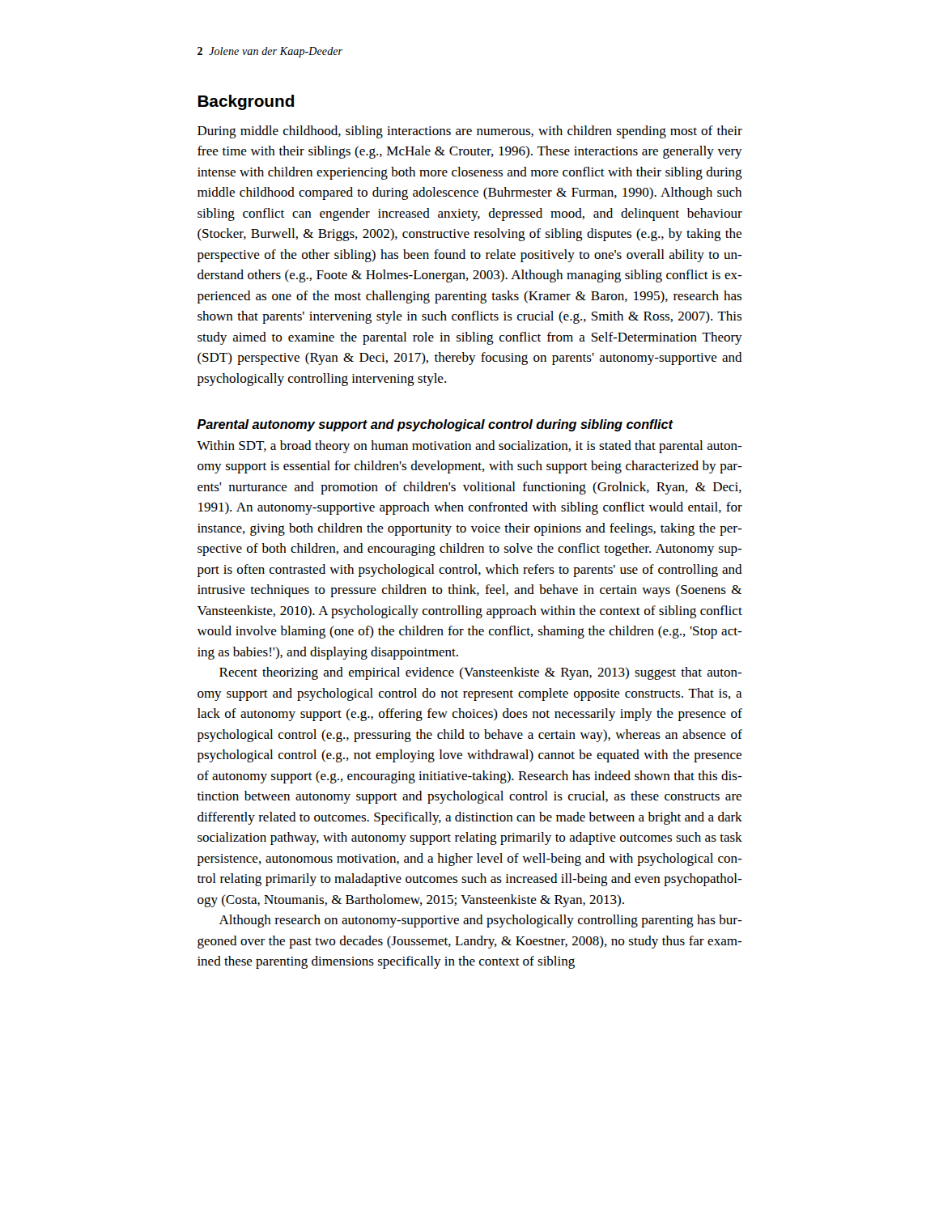2 Jolene van der Kaap-Deeder
Background
During middle childhood, sibling interactions are numerous, with children spending most of their free time with their siblings (e.g., McHale & Crouter, 1996). These interactions are generally very intense with children experiencing both more closeness and more conflict with their sibling during middle childhood compared to during adolescence (Buhrmester & Furman, 1990). Although such sibling conflict can engender increased anxiety, depressed mood, and delinquent behaviour (Stocker, Burwell, & Briggs, 2002), constructive resolving of sibling disputes (e.g., by taking the perspective of the other sibling) has been found to relate positively to one's overall ability to understand others (e.g., Foote & Holmes-Lonergan, 2003). Although managing sibling conflict is experienced as one of the most challenging parenting tasks (Kramer & Baron, 1995), research has shown that parents' intervening style in such conflicts is crucial (e.g., Smith & Ross, 2007). This study aimed to examine the parental role in sibling conflict from a Self-Determination Theory (SDT) perspective (Ryan & Deci, 2017), thereby focusing on parents' autonomy-supportive and psychologically controlling intervening style.
Parental autonomy support and psychological control during sibling conflict
Within SDT, a broad theory on human motivation and socialization, it is stated that parental autonomy support is essential for children's development, with such support being characterized by parents' nurturance and promotion of children's volitional functioning (Grolnick, Ryan, & Deci, 1991). An autonomy-supportive approach when confronted with sibling conflict would entail, for instance, giving both children the opportunity to voice their opinions and feelings, taking the perspective of both children, and encouraging children to solve the conflict together. Autonomy support is often contrasted with psychological control, which refers to parents' use of controlling and intrusive techniques to pressure children to think, feel, and behave in certain ways (Soenens & Vansteenkiste, 2010). A psychologically controlling approach within the context of sibling conflict would involve blaming (one of) the children for the conflict, shaming the children (e.g., 'Stop acting as babies!'), and displaying disappointment.
Recent theorizing and empirical evidence (Vansteenkiste & Ryan, 2013) suggest that autonomy support and psychological control do not represent complete opposite constructs. That is, a lack of autonomy support (e.g., offering few choices) does not necessarily imply the presence of psychological control (e.g., pressuring the child to behave a certain way), whereas an absence of psychological control (e.g., not employing love withdrawal) cannot be equated with the presence of autonomy support (e.g., encouraging initiative-taking). Research has indeed shown that this distinction between autonomy support and psychological control is crucial, as these constructs are differently related to outcomes. Specifically, a distinction can be made between a bright and a dark socialization pathway, with autonomy support relating primarily to adaptive outcomes such as task persistence, autonomous motivation, and a higher level of well-being and with psychological control relating primarily to maladaptive outcomes such as increased ill-being and even psychopathology (Costa, Ntoumanis, & Bartholomew, 2015; Vansteenkiste & Ryan, 2013).
Although research on autonomy-supportive and psychologically controlling parenting has burgeoned over the past two decades (Joussemet, Landry, & Koestner, 2008), no study thus far examined these parenting dimensions specifically in the context of sibling